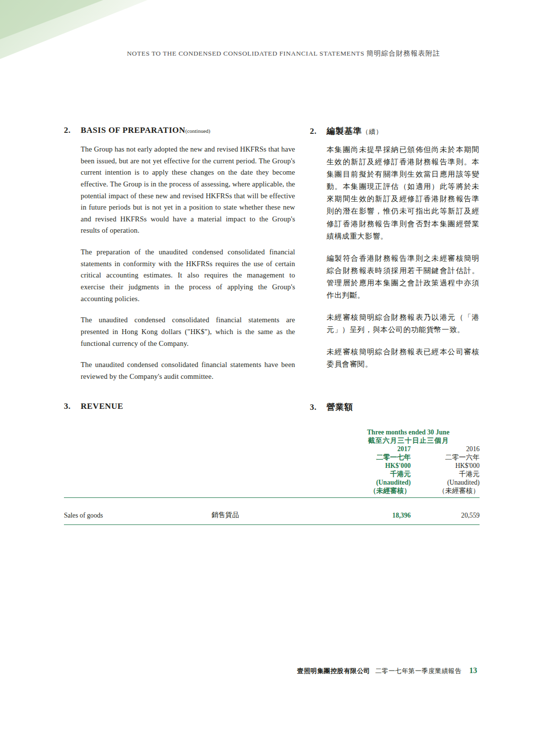NOTES TO THE CONDENSED CONSOLIDATED FINANCIAL STATEMENTS 簡明綜合財務報表附註
2. BASIS OF PREPARATION(continued)
2. 編製基準（續）
The Group has not early adopted the new and revised HKFRSs that have been issued, but are not yet effective for the current period. The Group's current intention is to apply these changes on the date they become effective. The Group is in the process of assessing, where applicable, the potential impact of these new and revised HKFRSs that will be effective in future periods but is not yet in a position to state whether these new and revised HKFRSs would have a material impact to the Group's results of operation.
The preparation of the unaudited condensed consolidated financial statements in conformity with the HKFRSs requires the use of certain critical accounting estimates. It also requires the management to exercise their judgments in the process of applying the Group's accounting policies.
The unaudited condensed consolidated financial statements are presented in Hong Kong dollars ("HK$"), which is the same as the functional currency of the Company.
The unaudited condensed consolidated financial statements have been reviewed by the Company's audit committee.
本集團尚未提早採納已頒佈但尚未於本期間生效的新訂及經修訂香港財務報告準則。本集團目前擬於有關準則生效當日應用該等變動。本集團現正評估（如適用）此等將於未來期間生效的新訂及經修訂香港財務報告準則的潛在影響，惟仍未可指出此等新訂及經修訂香港財務報告準則會否對本集團經營業績構成重大影響。
編製符合香港財務報告準則之未經審核簡明綜合財務報表時須採用若干關鍵會計估計。管理層於應用本集團之會計政策過程中亦須作出判斷。
未經審核簡明綜合財務報表乃以港元（「港元」）呈列，與本公司的功能貨幣一致。
未經審核簡明綜合財務報表已經本公司審核委員會審閱。
3. REVENUE
3. 營業額
| | | Three months ended 30 June |
| | | 截至六月三十日止三個月 |
| | | 2017 | 2016 |
| | | 二零一七年 | 二零一六年 |
| | | HK$'000 | HK$'000 |
| | | 千港元 | 千港元 |
| | | (Unaudited) | (Unaudited) |
| | | （未經審核） | （未經審核） |
| Sales of goods | 銷售貨品 | 18,396 | 20,559 |
壹照明集團控股有限公司 二零一七年第一季度業績報告 13